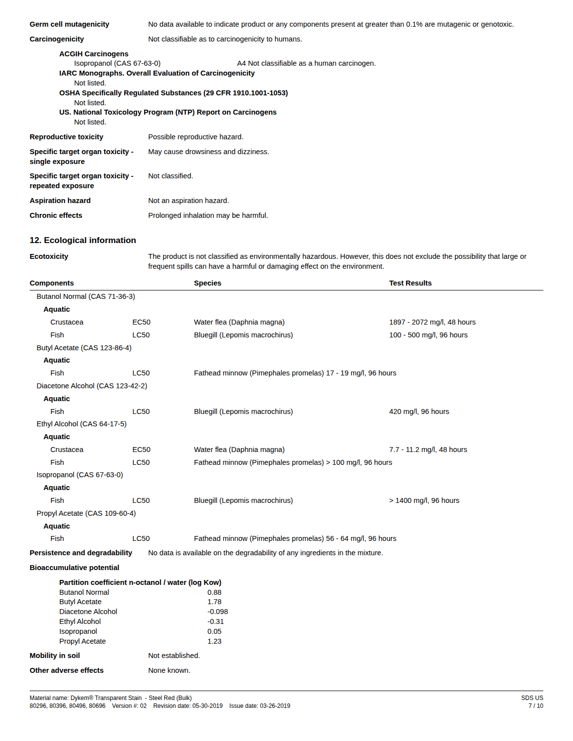Germ cell mutagenicity
No data available to indicate product or any components present at greater than 0.1% are mutagenic or genotoxic.
Carcinogenicity
Not classifiable as to carcinogenicity to humans.
ACGIH Carcinogens
Isopropanol (CAS 67-63-0)
A4 Not classifiable as a human carcinogen.
IARC Monographs. Overall Evaluation of Carcinogenicity
Not listed.
OSHA Specifically Regulated Substances (29 CFR 1910.1001-1053)
Not listed.
US. National Toxicology Program (NTP) Report on Carcinogens
Not listed.
Reproductive toxicity
Possible reproductive hazard.
Specific target organ toxicity - single exposure
May cause drowsiness and dizziness.
Specific target organ toxicity - repeated exposure
Not classified.
Aspiration hazard
Not an aspiration hazard.
Chronic effects
Prolonged inhalation may be harmful.
12. Ecological information
Ecotoxicity
The product is not classified as environmentally hazardous. However, this does not exclude the possibility that large or frequent spills can have a harmful or damaging effect on the environment.
| Components | | Species | Test Results |
| --- | --- | --- | --- |
| Butanol Normal (CAS 71-36-3) |
| Aquatic |
| Crustacea | EC50 | Water flea (Daphnia magna) | 1897 - 2072 mg/l, 48 hours |
| Fish | LC50 | Bluegill (Lepomis macrochirus) | 100 - 500 mg/l, 96 hours |
| Butyl Acetate (CAS 123-86-4) |
| Aquatic |
| Fish | LC50 | Fathead minnow (Pimephales promelas) 17 - 19 mg/l, 96 hours |
| Diacetone Alcohol (CAS 123-42-2) |
| Aquatic |
| Fish | LC50 | Bluegill (Lepomis macrochirus) | 420 mg/l, 96 hours |
| Ethyl Alcohol (CAS 64-17-5) |
| Aquatic |
| Crustacea | EC50 | Water flea (Daphnia magna) | 7.7 - 11.2 mg/l, 48 hours |
| Fish | LC50 | Fathead minnow (Pimephales promelas) > 100 mg/l, 96 hours |
| Isopropanol (CAS 67-63-0) |
| Aquatic |
| Fish | LC50 | Bluegill (Lepomis macrochirus) | > 1400 mg/l, 96 hours |
| Propyl Acetate (CAS 109-60-4) |
| Aquatic |
| Fish | LC50 | Fathead minnow (Pimephales promelas) 56 - 64 mg/l, 96 hours |
Persistence and degradability
No data is available on the degradability of any ingredients in the mixture.
Bioaccumulative potential
Partition coefficient n-octanol / water (log Kow)
Butanol Normal
0.88
Butyl Acetate
1.78
Diacetone Alcohol
-0.098
Ethyl Alcohol
-0.31
Isopropanol
0.05
Propyl Acetate
1.23
Mobility in soil
Not established.
Other adverse effects
None known.
Material name: Dykem® Transparent Stain - Steel Red (Bulk)
80296, 80396, 80496, 80696 Version #: 02 Revision date: 05-30-2019 Issue date: 03-26-2019
SDS US
7 / 10